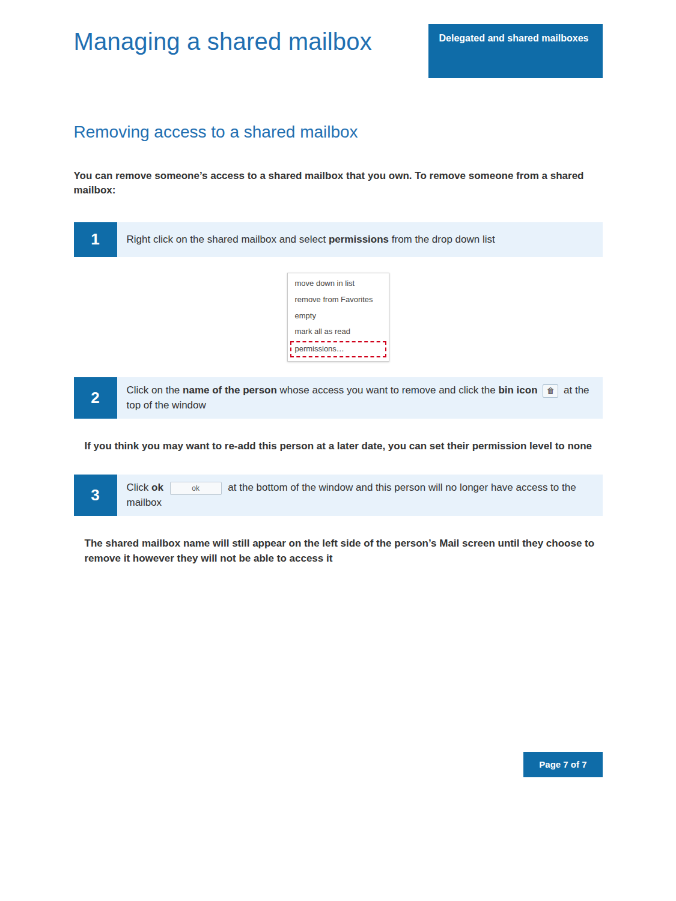Managing a shared mailbox
Delegated and shared mailboxes
Removing access to a shared mailbox
You can remove someone’s access to a shared mailbox that you own. To remove someone from a shared mailbox:
1
Right click on the shared mailbox and select permissions from the drop down list
move down in list
remove from Favorites
empty
mark all as read
permissions…
2
Click on the name of the person whose access you want to remove and click the bin icon 🗑 at the top of the window
If you think you may want to re-add this person at a later date, you can set their permission level to none
3
Click ok ok at the bottom of the window and this person will no longer have access to the mailbox
The shared mailbox name will still appear on the left side of the person’s Mail screen until they choose to remove it however they will not be able to access it
Page 7 of 7